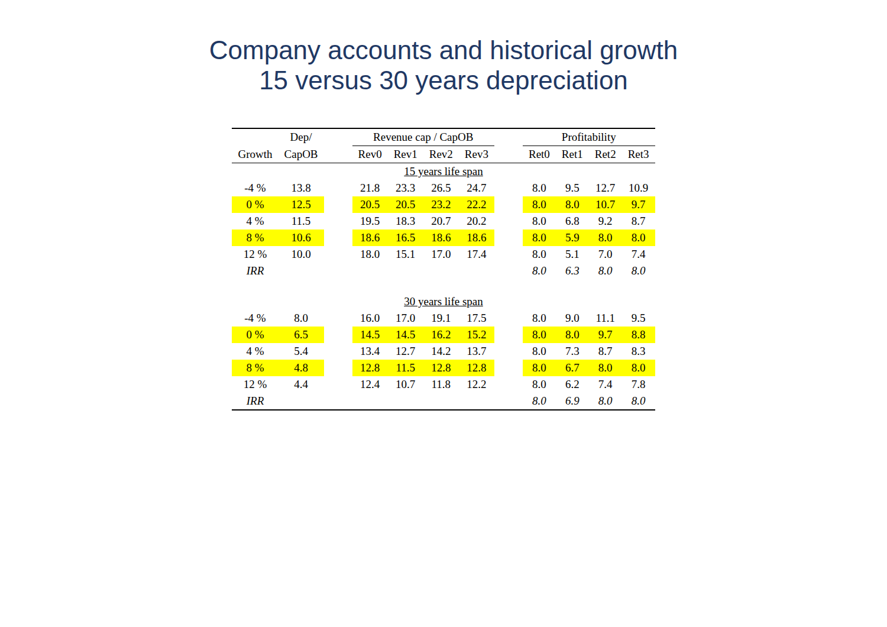Company accounts and historical growth
15 versus 30 years depreciation
| | Dep/ | | Revenue cap / CapOB | | Profitability |
| Growth | CapOB | | Rev0 | Rev1 | Rev2 | Rev3 | | Ret0 | Ret1 | Ret2 | Ret3 |
| 15 years life span |
| -4 % | 13.8 | | 21.8 | 23.3 | 26.5 | 24.7 | | 8.0 | 9.5 | 12.7 | 10.9 |
| 0 % | 12.5 | | 20.5 | 20.5 | 23.2 | 22.2 | | 8.0 | 8.0 | 10.7 | 9.7 |
| 4 % | 11.5 | | 19.5 | 18.3 | 20.7 | 20.2 | | 8.0 | 6.8 | 9.2 | 8.7 |
| 8 % | 10.6 | | 18.6 | 16.5 | 18.6 | 18.6 | | 8.0 | 5.9 | 8.0 | 8.0 |
| 12 % | 10.0 | | 18.0 | 15.1 | 17.0 | 17.4 | | 8.0 | 5.1 | 7.0 | 7.4 |
| IRR | | | | | | | | 8.0 | 6.3 | 8.0 | 8.0 |
| 30 years life span |
| -4 % | 8.0 | | 16.0 | 17.0 | 19.1 | 17.5 | | 8.0 | 9.0 | 11.1 | 9.5 |
| 0 % | 6.5 | | 14.5 | 14.5 | 16.2 | 15.2 | | 8.0 | 8.0 | 9.7 | 8.8 |
| 4 % | 5.4 | | 13.4 | 12.7 | 14.2 | 13.7 | | 8.0 | 7.3 | 8.7 | 8.3 |
| 8 % | 4.8 | | 12.8 | 11.5 | 12.8 | 12.8 | | 8.0 | 6.7 | 8.0 | 8.0 |
| 12 % | 4.4 | | 12.4 | 10.7 | 11.8 | 12.2 | | 8.0 | 6.2 | 7.4 | 7.8 |
| IRR | | | | | | | | 8.0 | 6.9 | 8.0 | 8.0 |